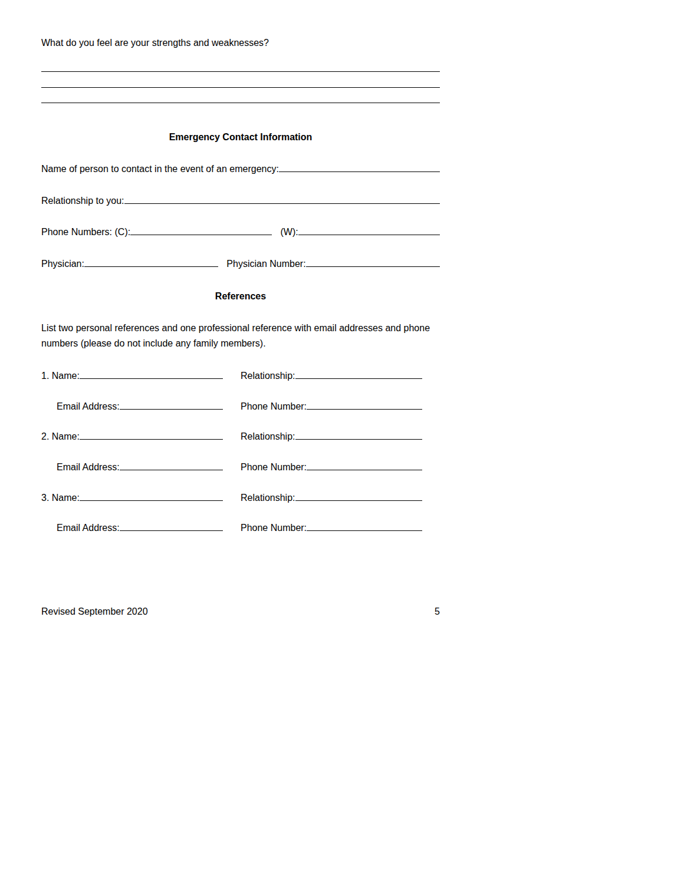What do you feel are your strengths and weaknesses?
Emergency Contact Information
Name of person to contact in the event of an emergency:
Relationship to you:
Phone Numbers: (C): (W):
Physician: Physician Number:
References
List two personal references and one professional reference with email addresses and phone numbers (please do not include any family members).
| 1. Name: | Relationship: |
| Email Address: | Phone Number: |
| 2. Name: | Relationship: |
| Email Address: | Phone Number: |
| 3. Name: | Relationship: |
| Email Address: | Phone Number: |
Revised September 2020
5